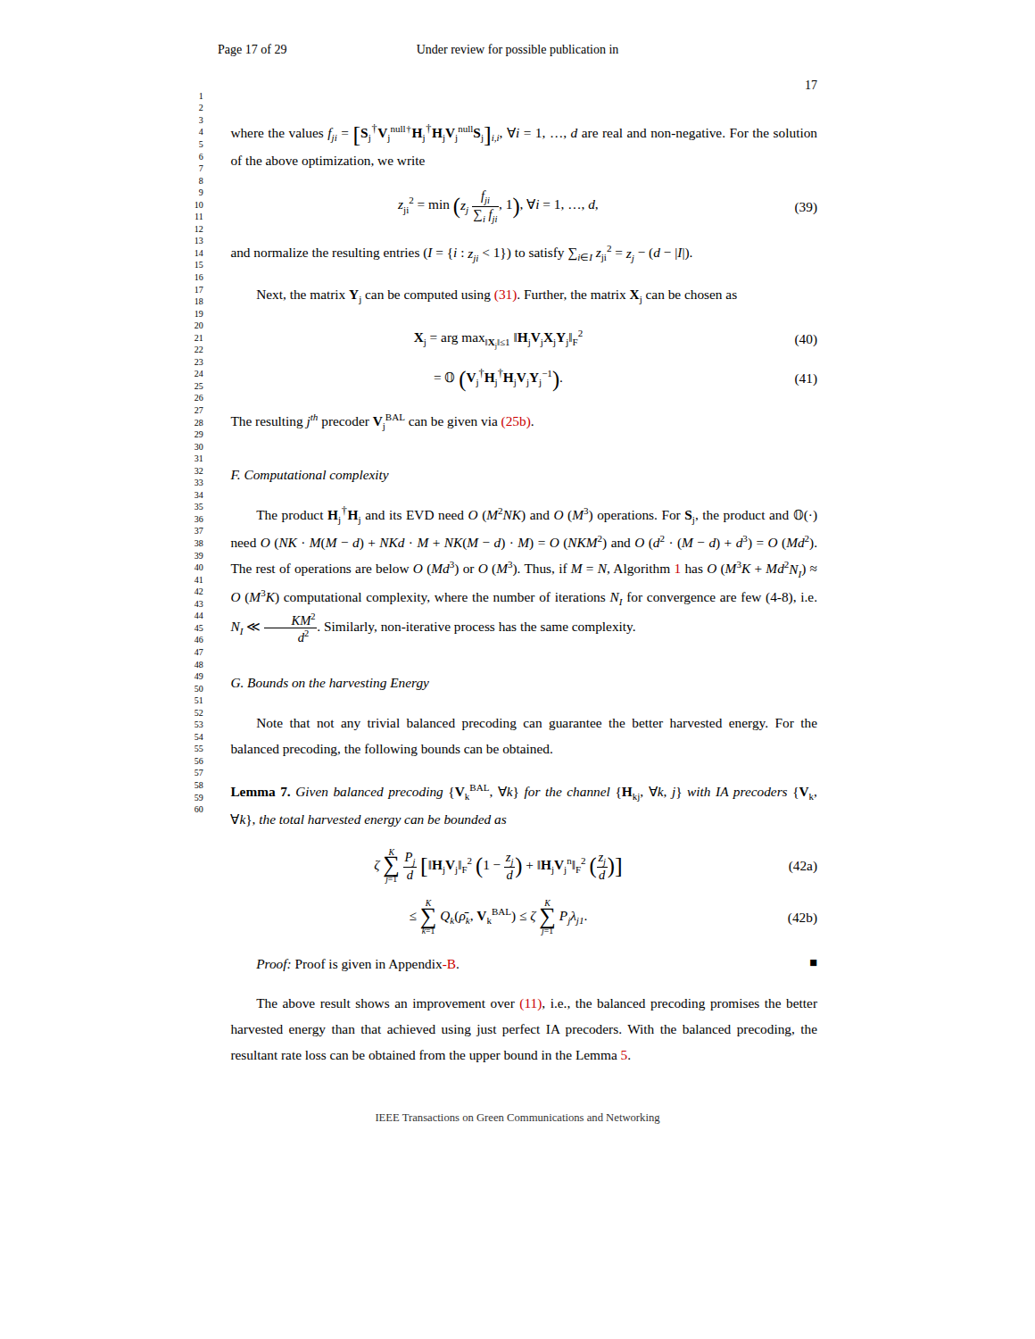Page 17 of 29
Under review for possible publication in
17
1
2
3
4
5
6
7
8
9
10
11
12
13
14
15
16
17
18
19
20
21
22
23
24
25
26
27
28
29
30
31
32
33
34
35
36
37
38
39
40
41
42
43
44
45
46
47
48
49
50
51
52
53
54
55
56
57
58
59
60
where the values fji = [Sj†Vjnull†Hj†HjVjnullSj]i,i, ∀i = 1, …, d are real and non-negative. For the solution of the above optimization, we write
zji2 = min (zj fji∑i fji, 1), ∀i = 1, …, d,
(39)
and normalize the resulting entries (I = {i : zji < 1}) to satisfy ∑i∈I zji2 = zj − (d − |I|).
Next, the matrix Yj can be computed using (31). Further, the matrix Xj can be chosen as
Xj = arg max‖Xj‖≤1 ‖HjVjXjYj‖F2
(40)
= 𝕆 (Vj†Hj†HjVjYj−1).
(41)
The resulting jth precoder VjBAL can be given via (25b).
F. Computational complexity
The product Hj†Hj and its EVD need O (M2NK) and O (M3) operations. For Sj, the product and 𝕆(·) need O (NK · M(M − d) + NKd · M + NK(M − d) · M) = O (NKM2) and O (d2 · (M − d) + d3) = O (Md2). The rest of operations are below O (Md3) or O (M3). Thus, if M = N, Algorithm 1 has O (M3K + Md2NI) ≈ O (M3K) computational complexity, where the number of iterations NI for convergence are few (4-8), i.e. NI ≪ KM2 d2. Similarly, non-iterative process has the same complexity.
G. Bounds on the harvesting Energy
Note that not any trivial balanced precoding can guarantee the better harvested energy. For the balanced precoding, the following bounds can be obtained.
Lemma 7. Given balanced precoding {VkBAL, ∀k} for the channel {Hkj, ∀k, j} with IA precoders {Vk, ∀k}, the total harvested energy can be bounded as
ζ K∑j=1 Pj d [‖HjVj‖F2 (1 − zj d) + ‖HjVjn‖F2 (zj d)]
(42a)
≤ K∑k=1 Qk(ρ̄k, VkBAL) ≤ ζ K∑j=1 Pjλj1.
(42b)
Proof: Proof is given in Appendix-B. ■
The above result shows an improvement over (11), i.e., the balanced precoding promises the better harvested energy than that achieved using just perfect IA precoders. With the balanced precoding, the resultant rate loss can be obtained from the upper bound in the Lemma 5.
IEEE Transactions on Green Communications and Networking